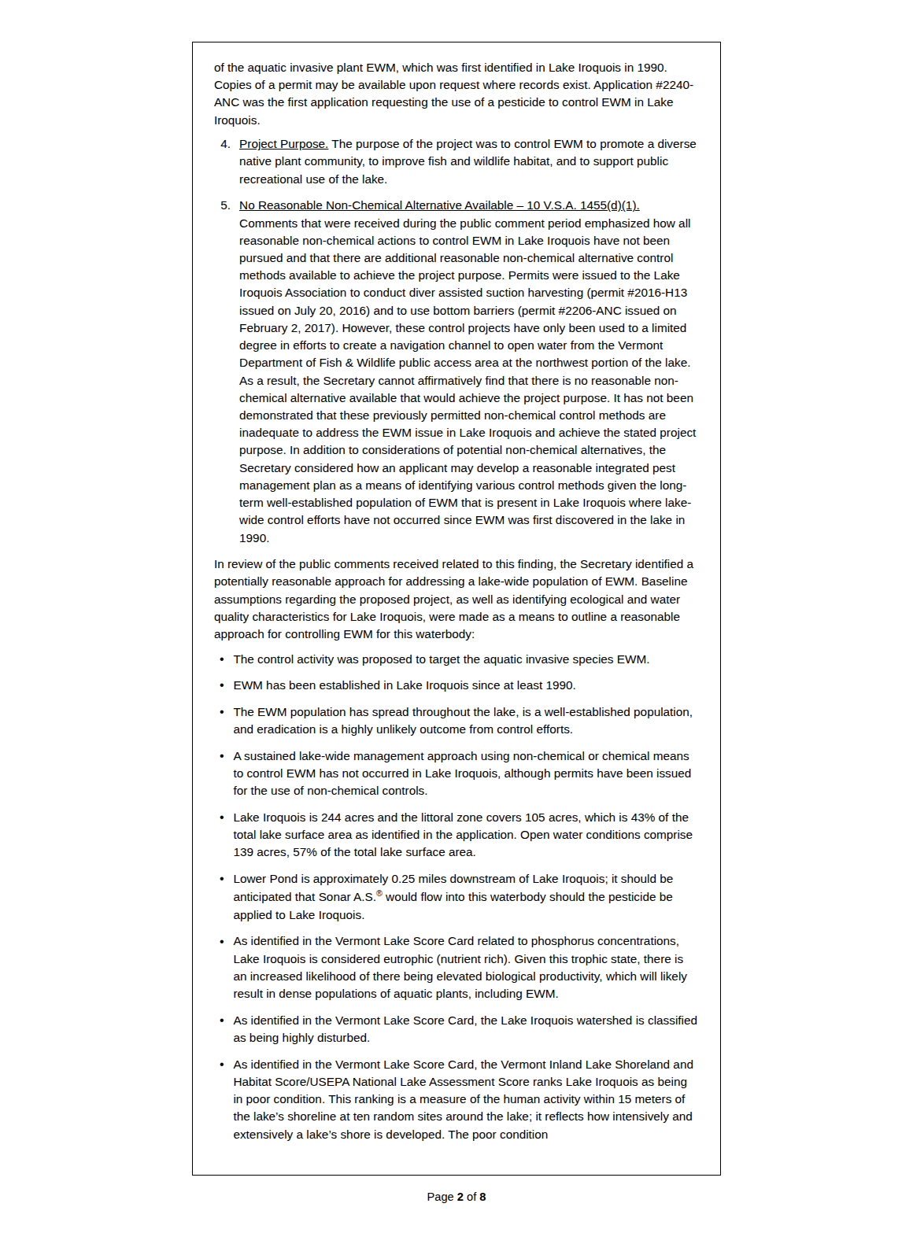of the aquatic invasive plant EWM, which was first identified in Lake Iroquois in 1990. Copies of a permit may be available upon request where records exist. Application #2240-ANC was the first application requesting the use of a pesticide to control EWM in Lake Iroquois.
Project Purpose. The purpose of the project was to control EWM to promote a diverse native plant community, to improve fish and wildlife habitat, and to support public recreational use of the lake.
No Reasonable Non-Chemical Alternative Available – 10 V.S.A. 1455(d)(1). Comments that were received during the public comment period emphasized how all reasonable non-chemical actions to control EWM in Lake Iroquois have not been pursued and that there are additional reasonable non-chemical alternative control methods available to achieve the project purpose. Permits were issued to the Lake Iroquois Association to conduct diver assisted suction harvesting (permit #2016-H13 issued on July 20, 2016) and to use bottom barriers (permit #2206-ANC issued on February 2, 2017). However, these control projects have only been used to a limited degree in efforts to create a navigation channel to open water from the Vermont Department of Fish & Wildlife public access area at the northwest portion of the lake. As a result, the Secretary cannot affirmatively find that there is no reasonable non-chemical alternative available that would achieve the project purpose. It has not been demonstrated that these previously permitted non-chemical control methods are inadequate to address the EWM issue in Lake Iroquois and achieve the stated project purpose. In addition to considerations of potential non-chemical alternatives, the Secretary considered how an applicant may develop a reasonable integrated pest management plan as a means of identifying various control methods given the long-term well-established population of EWM that is present in Lake Iroquois where lake-wide control efforts have not occurred since EWM was first discovered in the lake in 1990.
In review of the public comments received related to this finding, the Secretary identified a potentially reasonable approach for addressing a lake-wide population of EWM. Baseline assumptions regarding the proposed project, as well as identifying ecological and water quality characteristics for Lake Iroquois, were made as a means to outline a reasonable approach for controlling EWM for this waterbody:
The control activity was proposed to target the aquatic invasive species EWM.
EWM has been established in Lake Iroquois since at least 1990.
The EWM population has spread throughout the lake, is a well-established population, and eradication is a highly unlikely outcome from control efforts.
A sustained lake-wide management approach using non-chemical or chemical means to control EWM has not occurred in Lake Iroquois, although permits have been issued for the use of non-chemical controls.
Lake Iroquois is 244 acres and the littoral zone covers 105 acres, which is 43% of the total lake surface area as identified in the application. Open water conditions comprise 139 acres, 57% of the total lake surface area.
Lower Pond is approximately 0.25 miles downstream of Lake Iroquois; it should be anticipated that Sonar A.S.® would flow into this waterbody should the pesticide be applied to Lake Iroquois.
As identified in the Vermont Lake Score Card related to phosphorus concentrations, Lake Iroquois is considered eutrophic (nutrient rich). Given this trophic state, there is an increased likelihood of there being elevated biological productivity, which will likely result in dense populations of aquatic plants, including EWM.
As identified in the Vermont Lake Score Card, the Lake Iroquois watershed is classified as being highly disturbed.
As identified in the Vermont Lake Score Card, the Vermont Inland Lake Shoreland and Habitat Score/USEPA National Lake Assessment Score ranks Lake Iroquois as being in poor condition. This ranking is a measure of the human activity within 15 meters of the lake’s shoreline at ten random sites around the lake; it reflects how intensively and extensively a lake’s shore is developed. The poor condition
Page 2 of 8